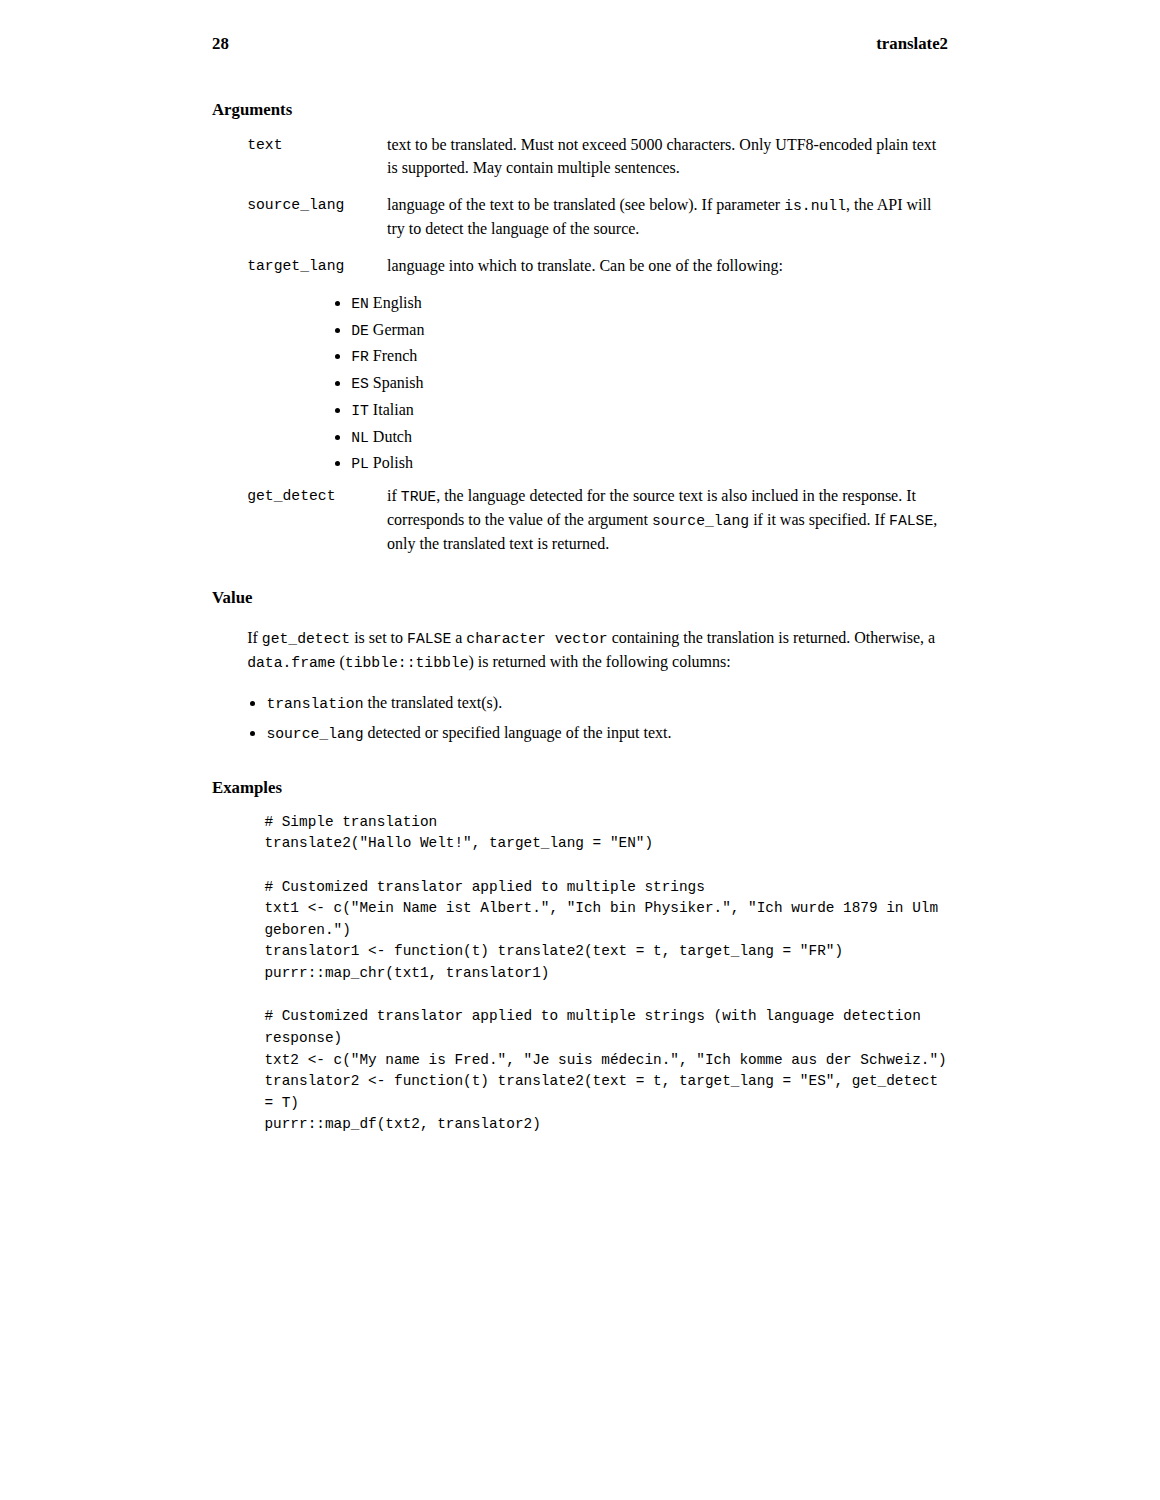28 translate2
Arguments
text
text to be translated. Must not exceed 5000 characters. Only UTF8-encoded plain text is supported. May contain multiple sentences.
source_lang
language of the text to be translated (see below). If parameter is.null, the API will try to detect the language of the source.
target_lang
language into which to translate. Can be one of the following:
EN English
DE German
FR French
ES Spanish
IT Italian
NL Dutch
PL Polish
get_detect
if TRUE, the language detected for the source text is also inclued in the response. It corresponds to the value of the argument source_lang if it was specified. If FALSE, only the translated text is returned.
Value
If get_detect is set to FALSE a character vector containing the translation is returned. Otherwise, a data.frame (tibble::tibble) is returned with the following columns:
translation the translated text(s).
source_lang detected or specified language of the input text.
Examples
# Simple translation
translate2("Hallo Welt!", target_lang = "EN")

# Customized translator applied to multiple strings
txt1 <- c("Mein Name ist Albert.", "Ich bin Physiker.", "Ich wurde 1879 in Ulm geboren.")
translator1 <- function(t) translate2(text = t, target_lang = "FR")
purrr::map_chr(txt1, translator1)

# Customized translator applied to multiple strings (with language detection response)
txt2 <- c("My name is Fred.", "Je suis médecin.", "Ich komme aus der Schweiz.")
translator2 <- function(t) translate2(text = t, target_lang = "ES", get_detect = T)
purrr::map_df(txt2, translator2)